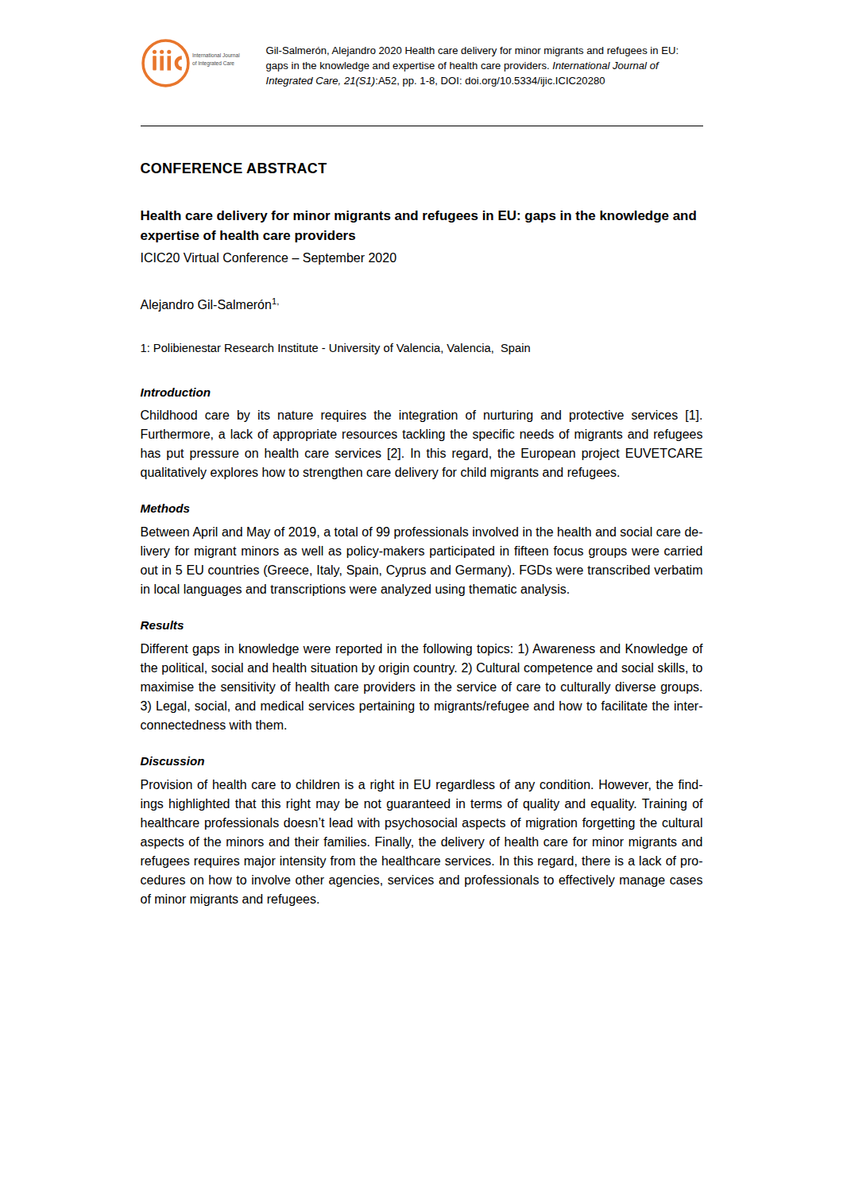International Journal of Integrated Care International Journal of Integrated Care
Gil-Salmerón, Alejandro 2020 Health care delivery for minor migrants and refugees in EU: gaps in the knowledge and expertise of health care providers. International Journal of Integrated Care, 21(S1):A52, pp. 1-8, DOI: doi.org/10.5334/ijic.ICIC20280
CONFERENCE ABSTRACT
Health care delivery for minor migrants and refugees in EU: gaps in the knowledge and expertise of health care providers
ICIC20 Virtual Conference – September 2020
Alejandro Gil-Salmerón1,
1: Polibienestar Research Institute - University of Valencia, Valencia, Spain
Introduction
Childhood care by its nature requires the integration of nurturing and protective services [1]. Furthermore, a lack of appropriate resources tackling the specific needs of migrants and refugees has put pressure on health care services [2]. In this regard, the European project EUVETCARE qualitatively explores how to strengthen care delivery for child migrants and refugees.
Methods
Between April and May of 2019, a total of 99 professionals involved in the health and social care delivery for migrant minors as well as policy-makers participated in fifteen focus groups were carried out in 5 EU countries (Greece, Italy, Spain, Cyprus and Germany). FGDs were transcribed verbatim in local languages and transcriptions were analyzed using thematic analysis.
Results
Different gaps in knowledge were reported in the following topics: 1) Awareness and Knowledge of the political, social and health situation by origin country. 2) Cultural competence and social skills, to maximise the sensitivity of health care providers in the service of care to culturally diverse groups. 3) Legal, social, and medical services pertaining to migrants/refugee and how to facilitate the interconnectedness with them.
Discussion
Provision of health care to children is a right in EU regardless of any condition. However, the findings highlighted that this right may be not guaranteed in terms of quality and equality. Training of healthcare professionals doesn’t lead with psychosocial aspects of migration forgetting the cultural aspects of the minors and their families. Finally, the delivery of health care for minor migrants and refugees requires major intensity from the healthcare services. In this regard, there is a lack of procedures on how to involve other agencies, services and professionals to effectively manage cases of minor migrants and refugees.